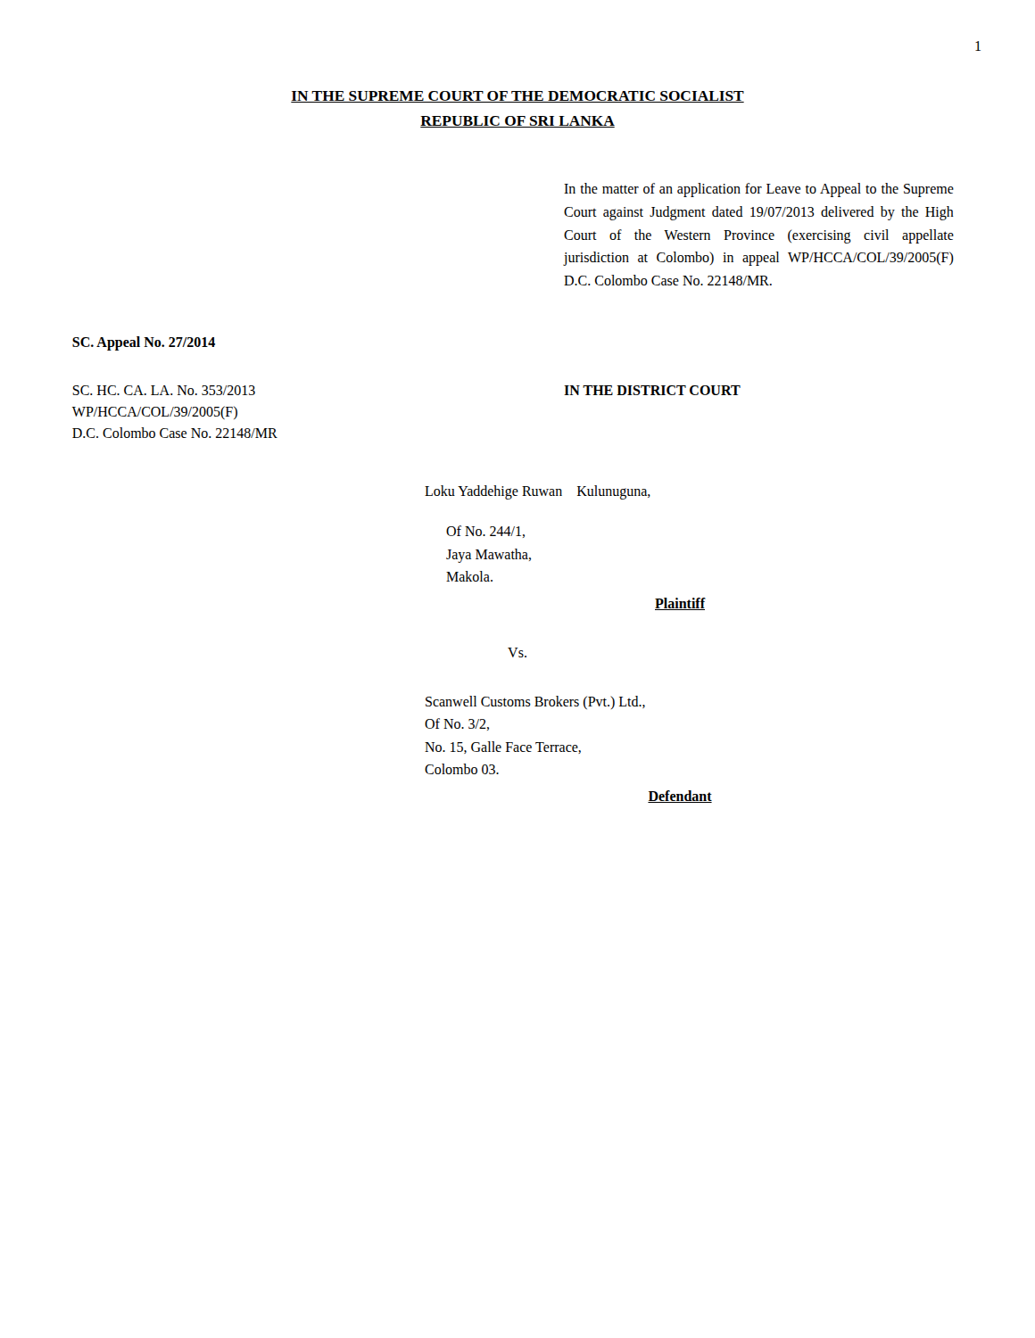1
IN THE SUPREME COURT OF THE DEMOCRATIC SOCIALIST
REPUBLIC OF SRI LANKA
In the matter of an application for Leave to Appeal to the Supreme Court against Judgment dated 19/07/2013 delivered by the High Court of the Western Province (exercising civil appellate jurisdiction at Colombo) in appeal WP/HCCA/COL/39/2005(F) D.C. Colombo Case No. 22148/MR.
SC. Appeal No. 27/2014
SC. HC. CA. LA. No. 353/2013
WP/HCCA/COL/39/2005(F)
D.C. Colombo Case No. 22148/MR
IN THE DISTRICT COURT
Loku Yaddehige Ruwan Kulunuguna,
Of No. 244/1,
Jaya Mawatha,
Makola.
Plaintiff
Vs.
Scanwell Customs Brokers (Pvt.) Ltd.,
Of No. 3/2,
No. 15, Galle Face Terrace,
Colombo 03.
Defendant